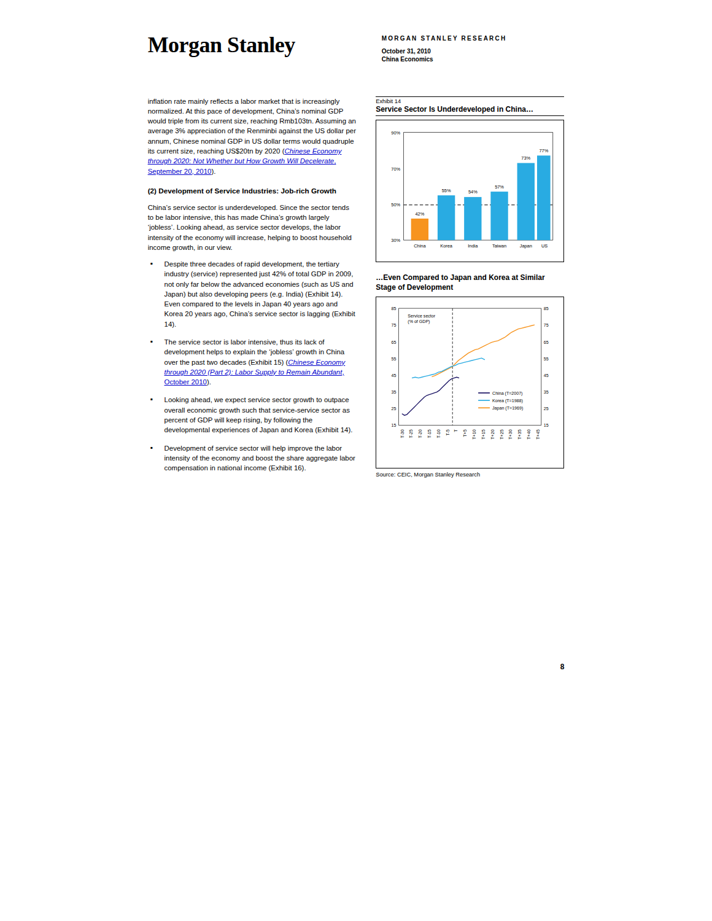Morgan Stanley
MORGAN STANLEY RESEARCH
October 31, 2010
China Economics
inflation rate mainly reflects a labor market that is increasingly normalized. At this pace of development, China’s nominal GDP would triple from its current size, reaching Rmb103tn. Assuming an average 3% appreciation of the Renminbi against the US dollar per annum, Chinese nominal GDP in US dollar terms would quadruple its current size, reaching US$20tn by 2020 (Chinese Economy through 2020: Not Whether but How Growth Will Decelerate, September 20, 2010).
(2) Development of Service Industries: Job-rich Growth
China’s service sector is underdeveloped. Since the sector tends to be labor intensive, this has made China’s growth largely ‘jobless’. Looking ahead, as service sector develops, the labor intensity of the economy will increase, helping to boost household income growth, in our view.
Despite three decades of rapid development, the tertiary industry (service) represented just 42% of total GDP in 2009, not only far below the advanced economies (such as US and Japan) but also developing peers (e.g. India) (Exhibit 14). Even compared to the levels in Japan 40 years ago and Korea 20 years ago, China’s service sector is lagging (Exhibit 14).
The service sector is labor intensive, thus its lack of development helps to explain the ‘jobless’ growth in China over the past two decades (Exhibit 15) (Chinese Economy through 2020 (Part 2): Labor Supply to Remain Abundant, October 2010).
Looking ahead, we expect service sector growth to outpace overall economic growth such that service-service sector as percent of GDP will keep rising, by following the developmental experiences of Japan and Korea (Exhibit 14).
Development of service sector will help improve the labor intensity of the economy and boost the share aggregate labor compensation in national income (Exhibit 16).
Exhibit 14
Service Sector Is Underdeveloped in China…
90% 70% 50% 30% 42% 55% 54% 57% 73% 77% China Korea India Taiwan Japan US
…Even Compared to Japan and Korea at Similar Stage of Development
85 75 65 55 45 35 25 15 85 75 65 55 45 35 25 15 Service sector (% of GDP) China (T=2007) Korea (T=1988) Japan (T=1969) T-30 T-25 T-20 T-15 T-10 T-5 T T+5 T+10 T+15 T+20 T+25 T+30 T+35 T+40 T+45
Source: CEIC, Morgan Stanley Research
8